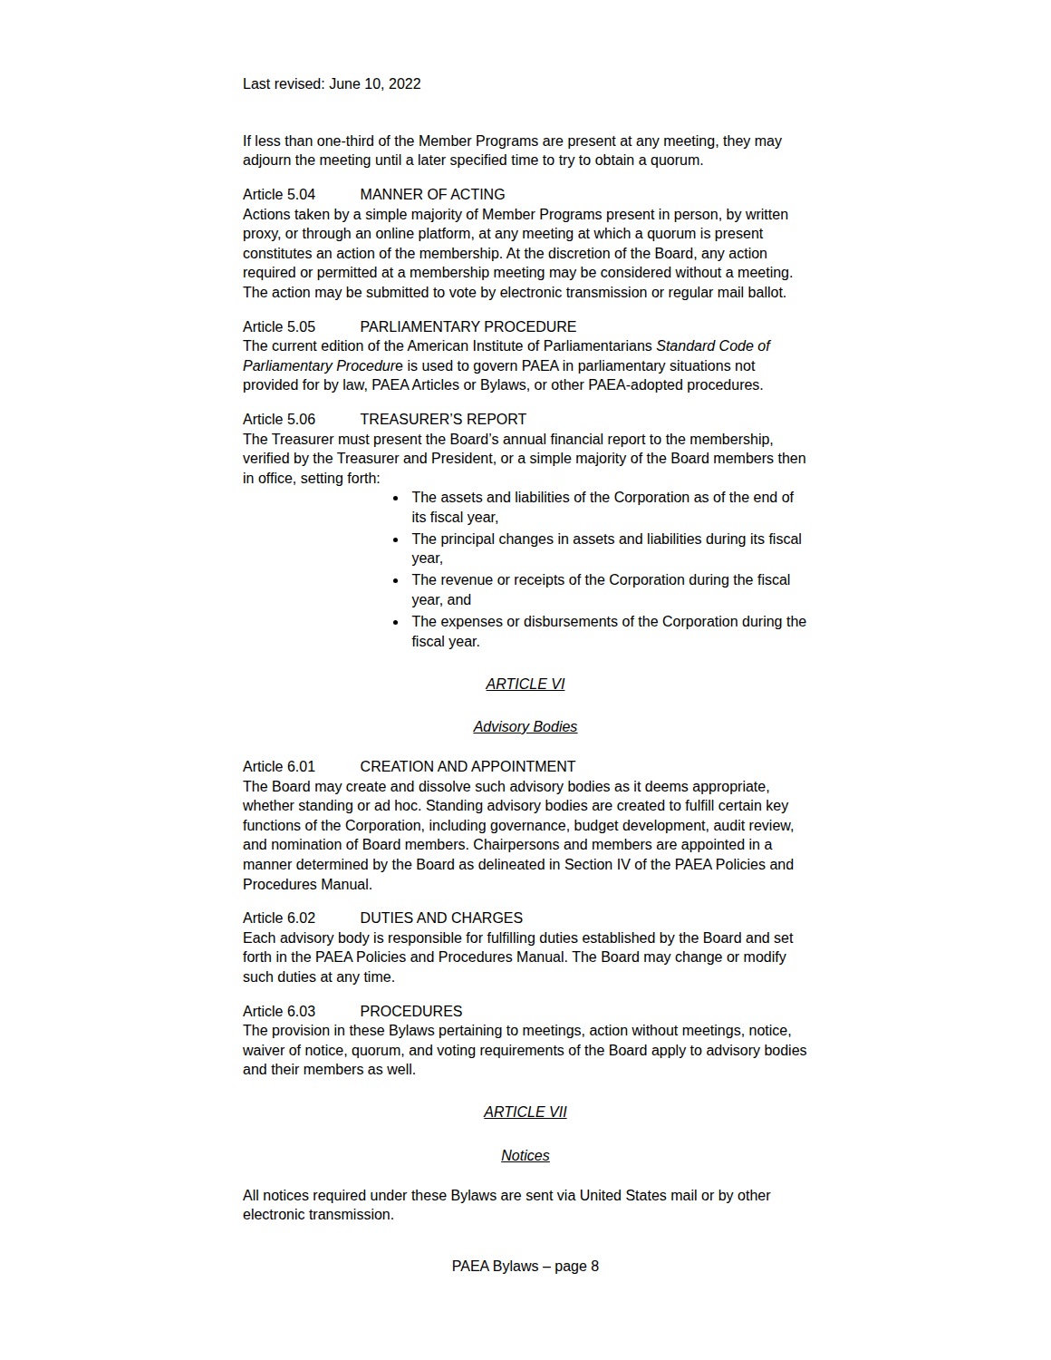Last revised: June 10, 2022
If less than one-third of the Member Programs are present at any meeting, they may adjourn the meeting until a later specified time to try to obtain a quorum.
Article 5.04 MANNER OF ACTING
Actions taken by a simple majority of Member Programs present in person, by written proxy, or through an online platform, at any meeting at which a quorum is present constitutes an action of the membership. At the discretion of the Board, any action required or permitted at a membership meeting may be considered without a meeting. The action may be submitted to vote by electronic transmission or regular mail ballot.
Article 5.05 PARLIAMENTARY PROCEDURE
The current edition of the American Institute of Parliamentarians Standard Code of Parliamentary Procedure is used to govern PAEA in parliamentary situations not provided for by law, PAEA Articles or Bylaws, or other PAEA-adopted procedures.
Article 5.06 TREASURER’S REPORT
The Treasurer must present the Board’s annual financial report to the membership, verified by the Treasurer and President, or a simple majority of the Board members then in office, setting forth:
The assets and liabilities of the Corporation as of the end of its fiscal year,
The principal changes in assets and liabilities during its fiscal year,
The revenue or receipts of the Corporation during the fiscal year, and
The expenses or disbursements of the Corporation during the fiscal year.
ARTICLE VI
Advisory Bodies
Article 6.01 CREATION AND APPOINTMENT
The Board may create and dissolve such advisory bodies as it deems appropriate, whether standing or ad hoc. Standing advisory bodies are created to fulfill certain key functions of the Corporation, including governance, budget development, audit review, and nomination of Board members. Chairpersons and members are appointed in a manner determined by the Board as delineated in Section IV of the PAEA Policies and Procedures Manual.
Article 6.02 DUTIES AND CHARGES
Each advisory body is responsible for fulfilling duties established by the Board and set forth in the PAEA Policies and Procedures Manual. The Board may change or modify such duties at any time.
Article 6.03 PROCEDURES
The provision in these Bylaws pertaining to meetings, action without meetings, notice, waiver of notice, quorum, and voting requirements of the Board apply to advisory bodies and their members as well.
ARTICLE VII
Notices
All notices required under these Bylaws are sent via United States mail or by other electronic transmission.
PAEA Bylaws – page 8